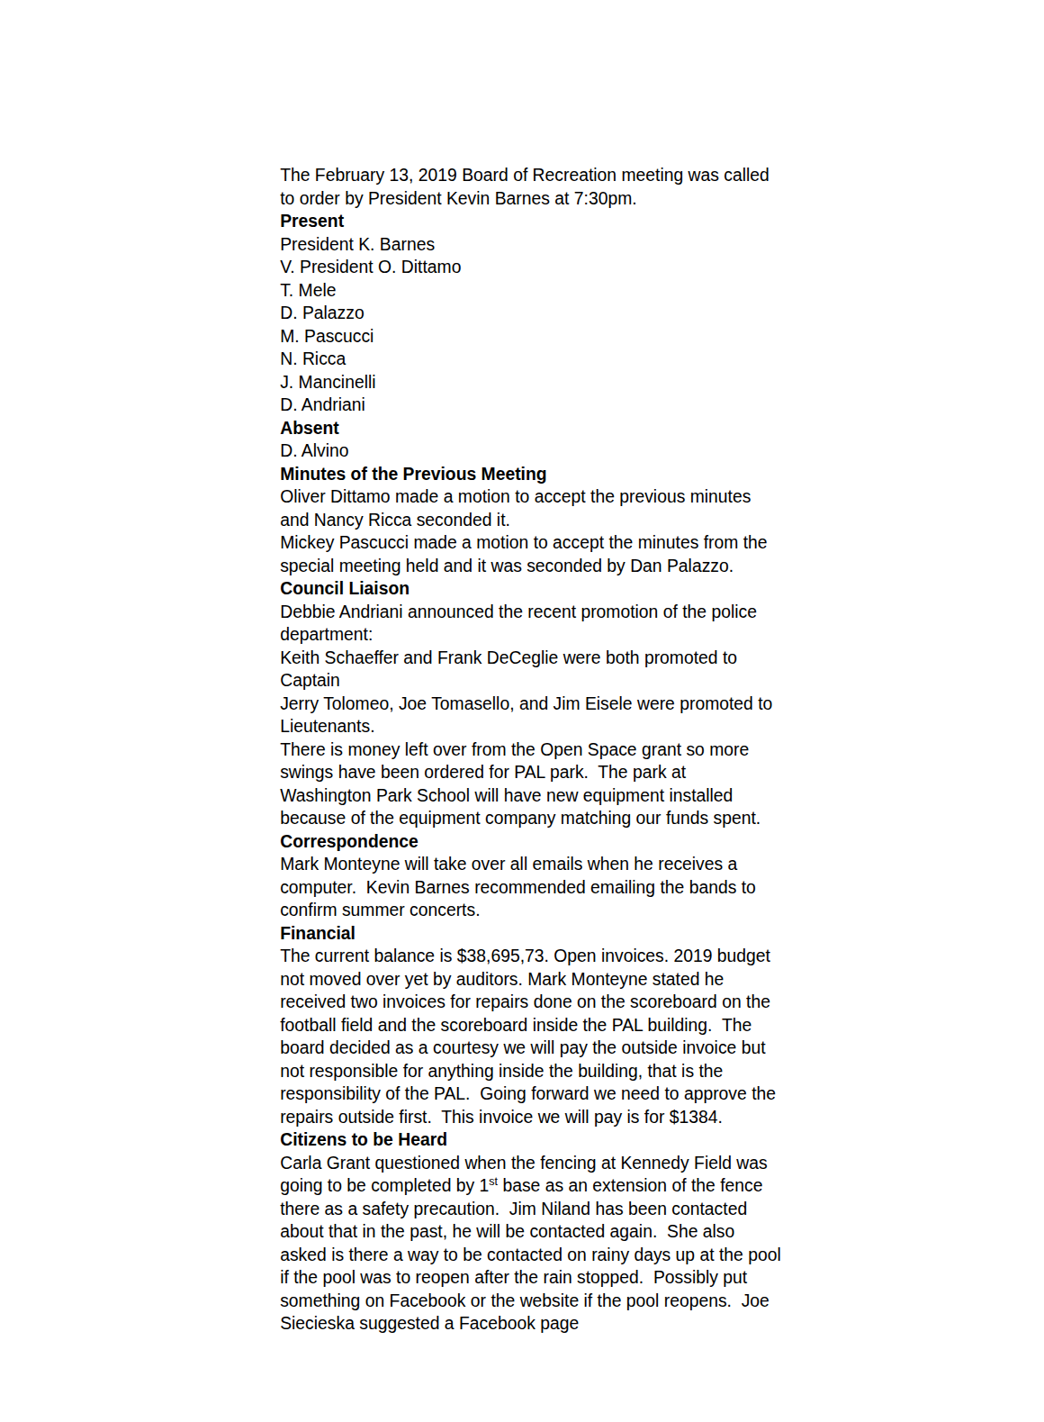The February 13, 2019 Board of Recreation meeting was called to order by President Kevin Barnes at 7:30pm.
Present
President K. Barnes
V. President O. Dittamo
T. Mele
D. Palazzo
M. Pascucci
N. Ricca
J. Mancinelli
D. Andriani
Absent
D. Alvino
Minutes of the Previous Meeting
Oliver Dittamo made a motion to accept the previous minutes and Nancy Ricca seconded it.
Mickey Pascucci made a motion to accept the minutes from the special meeting held and it was seconded by Dan Palazzo.
Council Liaison
Debbie Andriani announced the recent promotion of the police department:
Keith Schaeffer and Frank DeCeglie were both promoted to Captain
Jerry Tolomeo, Joe Tomasello, and Jim Eisele were promoted to Lieutenants.
There is money left over from the Open Space grant so more swings have been ordered for PAL park. The park at Washington Park School will have new equipment installed because of the equipment company matching our funds spent.
Correspondence
Mark Monteyne will take over all emails when he receives a computer. Kevin Barnes recommended emailing the bands to confirm summer concerts.
Financial
The current balance is $38,695,73. Open invoices. 2019 budget not moved over yet by auditors. Mark Monteyne stated he received two invoices for repairs done on the scoreboard on the football field and the scoreboard inside the PAL building. The board decided as a courtesy we will pay the outside invoice but not responsible for anything inside the building, that is the responsibility of the PAL. Going forward we need to approve the repairs outside first. This invoice we will pay is for $1384.
Citizens to be Heard
Carla Grant questioned when the fencing at Kennedy Field was going to be completed by 1st base as an extension of the fence there as a safety precaution. Jim Niland has been contacted about that in the past, he will be contacted again. She also asked is there a way to be contacted on rainy days up at the pool if the pool was to reopen after the rain stopped. Possibly put something on Facebook or the website if the pool reopens. Joe Siecieska suggested a Facebook page